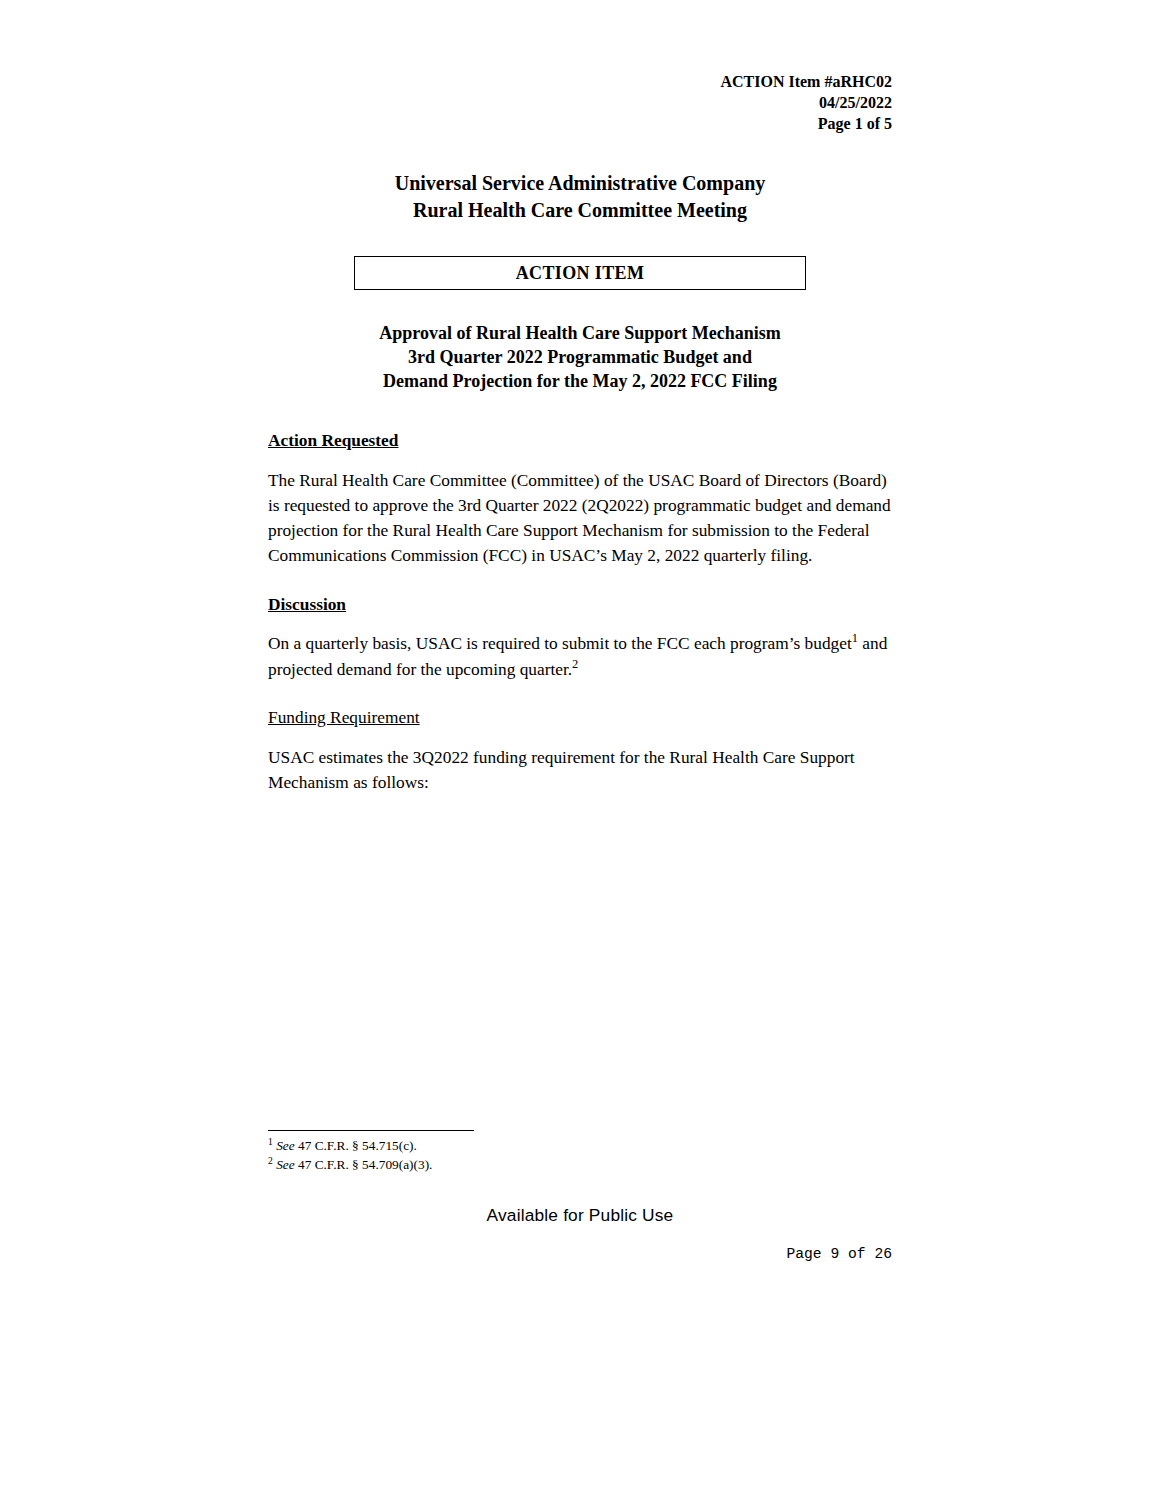ACTION Item #aRHC02
04/25/2022
Page 1 of 5
Universal Service Administrative Company
Rural Health Care Committee Meeting
ACTION ITEM
Approval of Rural Health Care Support Mechanism
3rd Quarter 2022 Programmatic Budget and
Demand Projection for the May 2, 2022 FCC Filing
Action Requested
The Rural Health Care Committee (Committee) of the USAC Board of Directors (Board) is requested to approve the 3rd Quarter 2022 (2Q2022) programmatic budget and demand projection for the Rural Health Care Support Mechanism for submission to the Federal Communications Commission (FCC) in USAC’s May 2, 2022 quarterly filing.
Discussion
On a quarterly basis, USAC is required to submit to the FCC each program’s budget1 and projected demand for the upcoming quarter.2
Funding Requirement
USAC estimates the 3Q2022 funding requirement for the Rural Health Care Support Mechanism as follows:
1 See 47 C.F.R. § 54.715(c).
2 See 47 C.F.R. § 54.709(a)(3).
Available for Public Use
Page 9 of 26